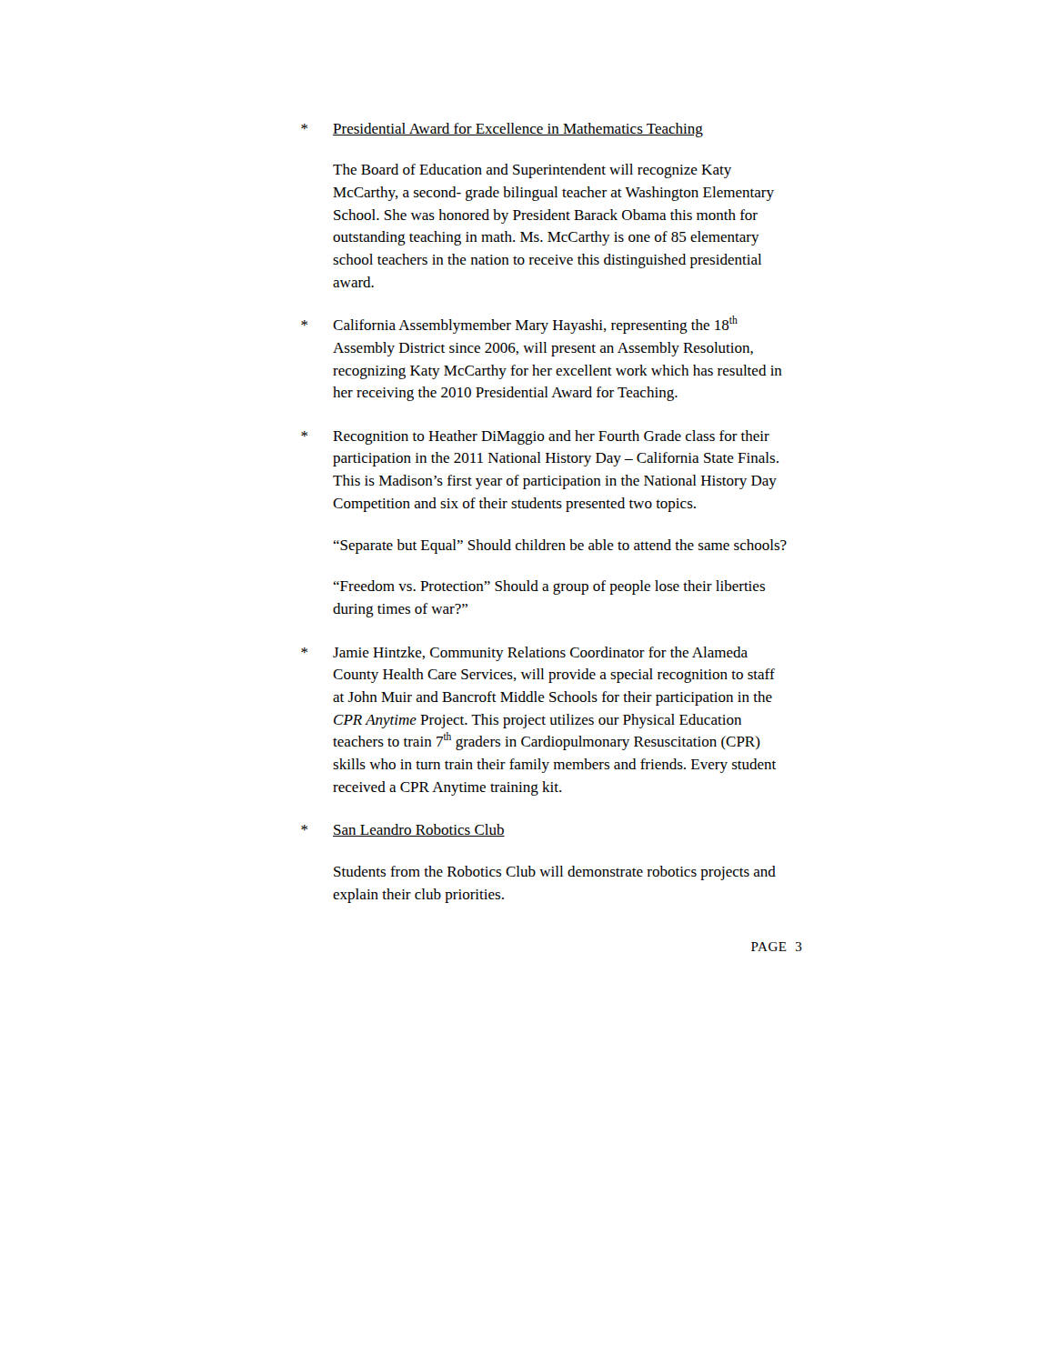*
Presidential Award for Excellence in Mathematics Teaching
The Board of Education and Superintendent will recognize Katy McCarthy, a second- grade bilingual teacher at Washington Elementary School. She was honored by President Barack Obama this month for outstanding teaching in math. Ms. McCarthy is one of 85 elementary school teachers in the nation to receive this distinguished presidential award.
*
California Assemblymember Mary Hayashi, representing the 18th Assembly District since 2006, will present an Assembly Resolution, recognizing Katy McCarthy for her excellent work which has resulted in her receiving the 2010 Presidential Award for Teaching.
*
Recognition to Heather DiMaggio and her Fourth Grade class for their participation in the 2011 National History Day – California State Finals. This is Madison’s first year of participation in the National History Day Competition and six of their students presented two topics.
“Separate but Equal” Should children be able to attend the same schools?
“Freedom vs. Protection” Should a group of people lose their liberties during times of war?”
*
Jamie Hintzke, Community Relations Coordinator for the Alameda County Health Care Services, will provide a special recognition to staff at John Muir and Bancroft Middle Schools for their participation in the CPR Anytime Project. This project utilizes our Physical Education teachers to train 7th graders in Cardiopulmonary Resuscitation (CPR) skills who in turn train their family members and friends. Every student received a CPR Anytime training kit.
*
San Leandro Robotics Club
Students from the Robotics Club will demonstrate robotics projects and explain their club priorities.
PAGE 3